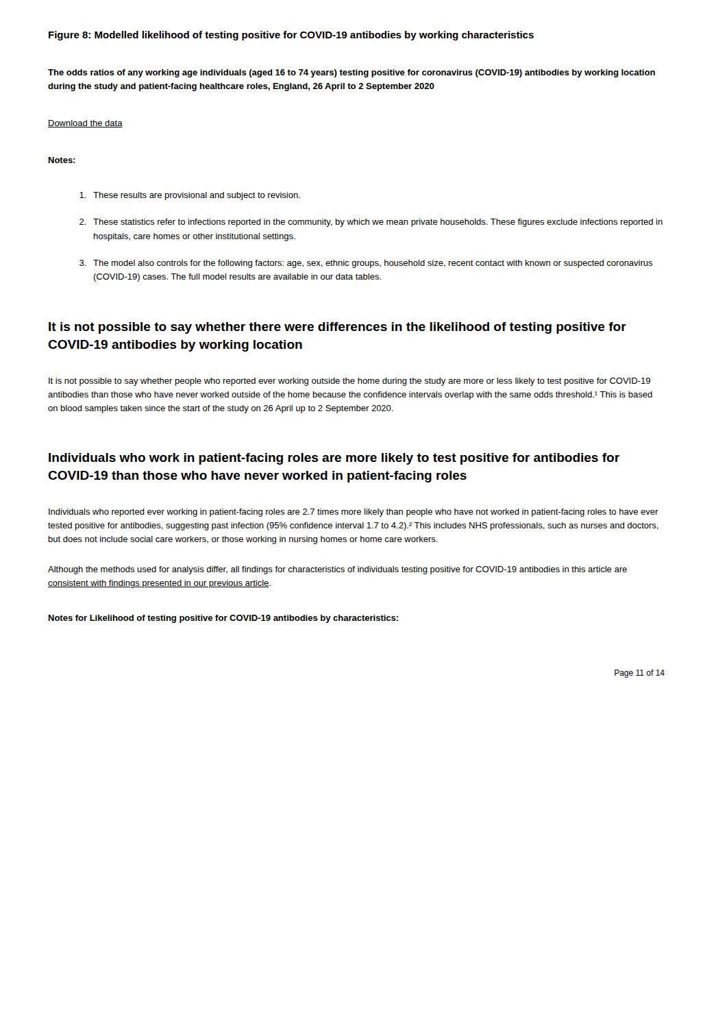Figure 8: Modelled likelihood of testing positive for COVID-19 antibodies by working characteristics
The odds ratios of any working age individuals (aged 16 to 74 years) testing positive for coronavirus (COVID-19) antibodies by working location during the study and patient-facing healthcare roles, England, 26 April to 2 September 2020
Download the data
Notes:
These results are provisional and subject to revision.
These statistics refer to infections reported in the community, by which we mean private households. These figures exclude infections reported in hospitals, care homes or other institutional settings.
The model also controls for the following factors: age, sex, ethnic groups, household size, recent contact with known or suspected coronavirus (COVID-19) cases. The full model results are available in our data tables.
It is not possible to say whether there were differences in the likelihood of testing positive for COVID-19 antibodies by working location
It is not possible to say whether people who reported ever working outside the home during the study are more or less likely to test positive for COVID-19 antibodies than those who have never worked outside of the home because the confidence intervals overlap with the same odds threshold.¹ This is based on blood samples taken since the start of the study on 26 April up to 2 September 2020.
Individuals who work in patient-facing roles are more likely to test positive for antibodies for COVID-19 than those who have never worked in patient-facing roles
Individuals who reported ever working in patient-facing roles are 2.7 times more likely than people who have not worked in patient-facing roles to have ever tested positive for antibodies, suggesting past infection (95% confidence interval 1.7 to 4.2).² This includes NHS professionals, such as nurses and doctors, but does not include social care workers, or those working in nursing homes or home care workers.
Although the methods used for analysis differ, all findings for characteristics of individuals testing positive for COVID-19 antibodies in this article are consistent with findings presented in our previous article.
Notes for Likelihood of testing positive for COVID-19 antibodies by characteristics:
Page 11 of 14